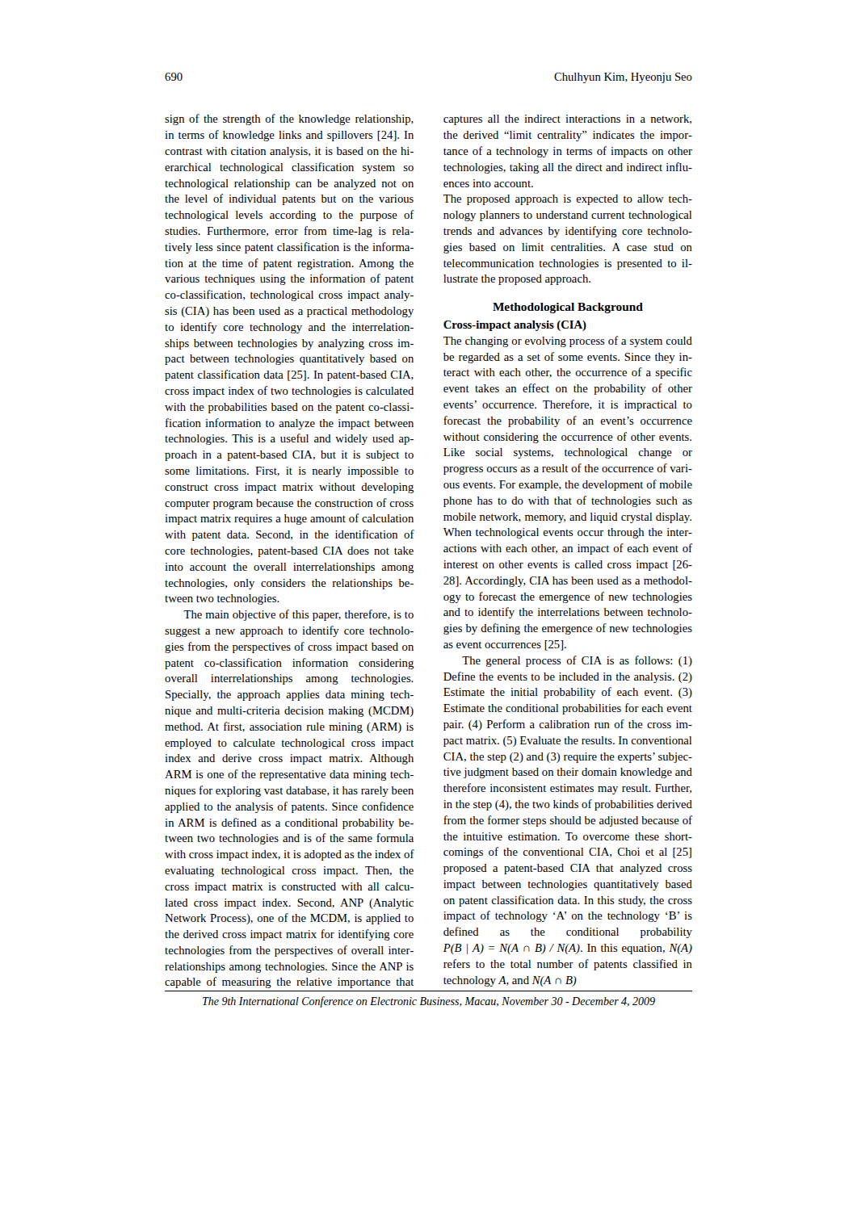690 Chulhyun Kim, Hyeonju Seo
sign of the strength of the knowledge relationship, in terms of knowledge links and spillovers [24]. In contrast with citation analysis, it is based on the hierarchical technological classification system so technological relationship can be analyzed not on the level of individual patents but on the various technological levels according to the purpose of studies. Furthermore, error from time-lag is relatively less since patent classification is the information at the time of patent registration. Among the various techniques using the information of patent co-classification, technological cross impact analysis (CIA) has been used as a practical methodology to identify core technology and the interrelationships between technologies by analyzing cross impact between technologies quantitatively based on patent classification data [25]. In patent-based CIA, cross impact index of two technologies is calculated with the probabilities based on the patent co-classification information to analyze the impact between technologies. This is a useful and widely used approach in a patent-based CIA, but it is subject to some limitations. First, it is nearly impossible to construct cross impact matrix without developing computer program because the construction of cross impact matrix requires a huge amount of calculation with patent data. Second, in the identification of core technologies, patent-based CIA does not take into account the overall interrelationships among technologies, only considers the relationships between two technologies.
The main objective of this paper, therefore, is to suggest a new approach to identify core technologies from the perspectives of cross impact based on patent co-classification information considering overall interrelationships among technologies. Specially, the approach applies data mining technique and multi-criteria decision making (MCDM) method. At first, association rule mining (ARM) is employed to calculate technological cross impact index and derive cross impact matrix. Although ARM is one of the representative data mining techniques for exploring vast database, it has rarely been applied to the analysis of patents. Since confidence in ARM is defined as a conditional probability between two technologies and is of the same formula with cross impact index, it is adopted as the index of evaluating technological cross impact. Then, the cross impact matrix is constructed with all calculated cross impact index. Second, ANP (Analytic Network Process), one of the MCDM, is applied to the derived cross impact matrix for identifying core technologies from the perspectives of overall interrelationships among technologies. Since the ANP is capable of measuring the relative importance that captures all the indirect interactions in a network, the derived “limit centrality” indicates the importance of a technology in terms of impacts on other technologies, taking all the direct and indirect influences into account.
The proposed approach is expected to allow technology planners to understand current technological trends and advances by identifying core technologies based on limit centralities. A case stud on telecommunication technologies is presented to illustrate the proposed approach.
Methodological Background
Cross-impact analysis (CIA)
The changing or evolving process of a system could be regarded as a set of some events. Since they interact with each other, the occurrence of a specific event takes an effect on the probability of other events’ occurrence. Therefore, it is impractical to forecast the probability of an event’s occurrence without considering the occurrence of other events. Like social systems, technological change or progress occurs as a result of the occurrence of various events. For example, the development of mobile phone has to do with that of technologies such as mobile network, memory, and liquid crystal display. When technological events occur through the interactions with each other, an impact of each event of interest on other events is called cross impact [26-28]. Accordingly, CIA has been used as a methodology to forecast the emergence of new technologies and to identify the interrelations between technologies by defining the emergence of new technologies as event occurrences [25].
The general process of CIA is as follows: (1) Define the events to be included in the analysis. (2) Estimate the initial probability of each event. (3) Estimate the conditional probabilities for each event pair. (4) Perform a calibration run of the cross impact matrix. (5) Evaluate the results. In conventional CIA, the step (2) and (3) require the experts’ subjective judgment based on their domain knowledge and therefore inconsistent estimates may result. Further, in the step (4), the two kinds of probabilities derived from the former steps should be adjusted because of the intuitive estimation. To overcome these shortcomings of the conventional CIA, Choi et al [25] proposed a patent-based CIA that analyzed cross impact between technologies quantitatively based on patent classification data. In this study, the cross impact of technology ‘A’ on the technology ‘B’ is defined as the conditional probability P(B | A) = N(A ∩ B) / N(A). In this equation, N(A) refers to the total number of patents classified in technology A, and N(A ∩ B)
The 9th International Conference on Electronic Business, Macau, November 30 - December 4, 2009